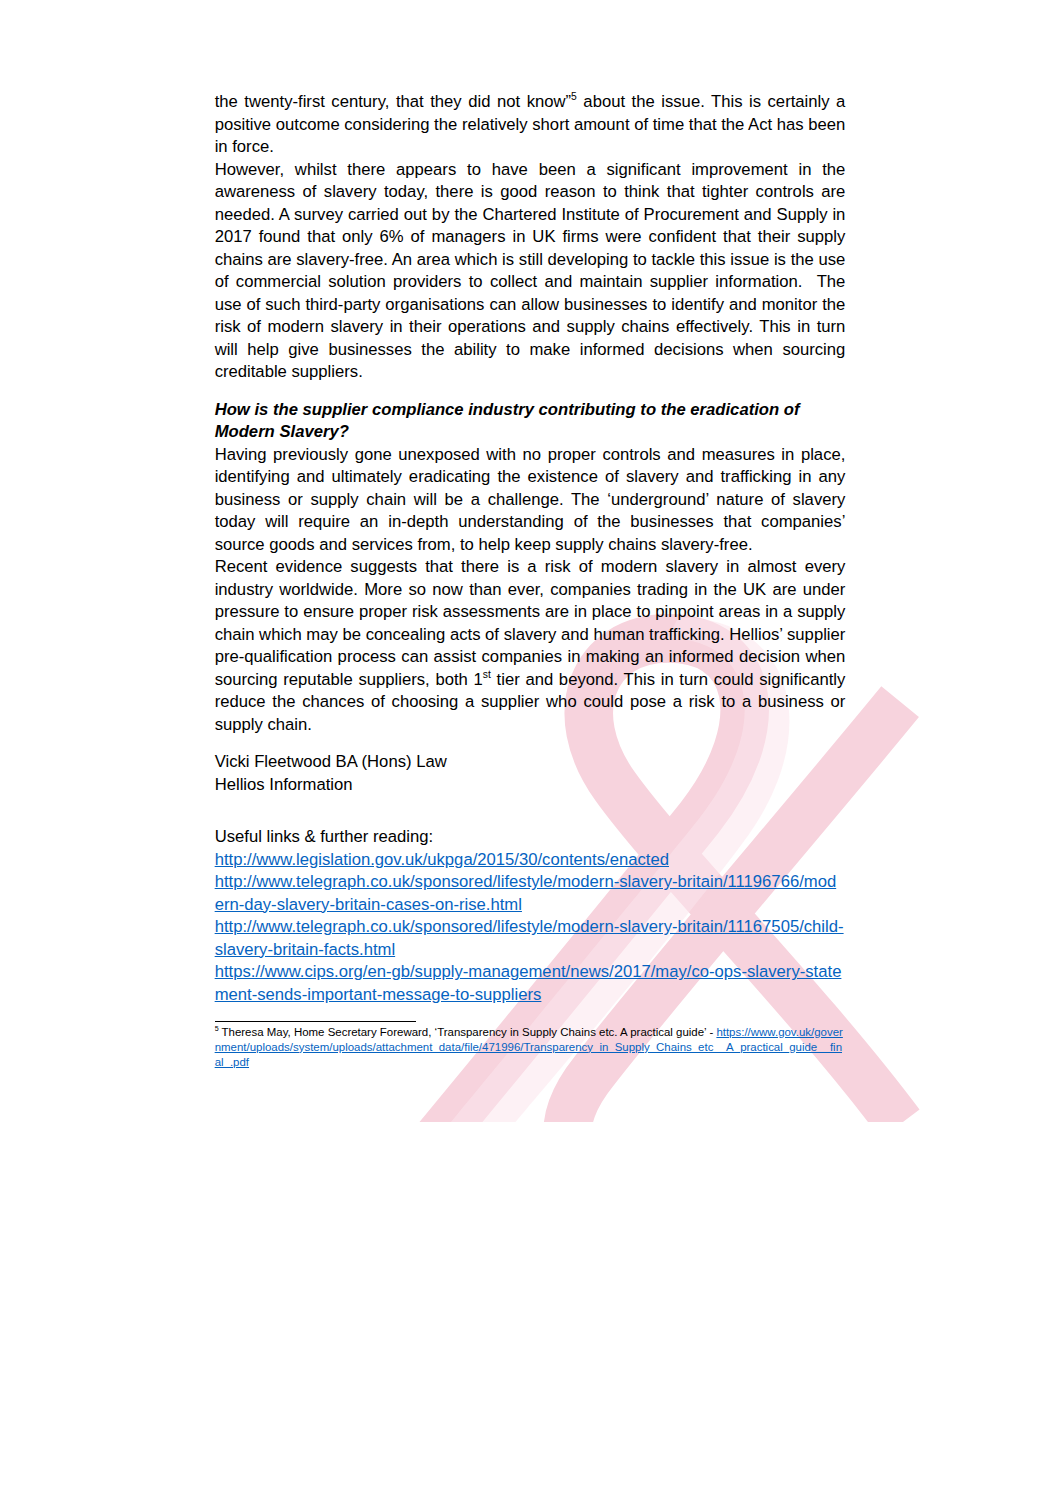the twenty-first century, that they did not know”5 about the issue. This is certainly a positive outcome considering the relatively short amount of time that the Act has been in force.
However, whilst there appears to have been a significant improvement in the awareness of slavery today, there is good reason to think that tighter controls are needed. A survey carried out by the Chartered Institute of Procurement and Supply in 2017 found that only 6% of managers in UK firms were confident that their supply chains are slavery-free. An area which is still developing to tackle this issue is the use of commercial solution providers to collect and maintain supplier information. The use of such third-party organisations can allow businesses to identify and monitor the risk of modern slavery in their operations and supply chains effectively. This in turn will help give businesses the ability to make informed decisions when sourcing creditable suppliers.
How is the supplier compliance industry contributing to the eradication of Modern Slavery?
Having previously gone unexposed with no proper controls and measures in place, identifying and ultimately eradicating the existence of slavery and trafficking in any business or supply chain will be a challenge. The ‘underground’ nature of slavery today will require an in-depth understanding of the businesses that companies’ source goods and services from, to help keep supply chains slavery-free.
Recent evidence suggests that there is a risk of modern slavery in almost every industry worldwide. More so now than ever, companies trading in the UK are under pressure to ensure proper risk assessments are in place to pinpoint areas in a supply chain which may be concealing acts of slavery and human trafficking. Hellios’ supplier pre-qualification process can assist companies in making an informed decision when sourcing reputable suppliers, both 1st tier and beyond. This in turn could significantly reduce the chances of choosing a supplier who could pose a risk to a business or supply chain.
Vicki Fleetwood BA (Hons) Law
Hellios Information
Useful links & further reading:
http://www.legislation.gov.uk/ukpga/2015/30/contents/enacted
http://www.telegraph.co.uk/sponsored/lifestyle/modern-slavery-britain/11196766/modern-day-slavery-britain-cases-on-rise.html
http://www.telegraph.co.uk/sponsored/lifestyle/modern-slavery-britain/11167505/child-slavery-britain-facts.html
https://www.cips.org/en-gb/supply-management/news/2017/may/co-ops-slavery-statement-sends-important-message-to-suppliers
5 Theresa May, Home Secretary Foreward, ‘Transparency in Supply Chains etc. A practical guide’ - https://www.gov.uk/government/uploads/system/uploads/attachment_data/file/471996/Transparency_in_Supply_Chains_etc__A_practical_guide__final_.pdf